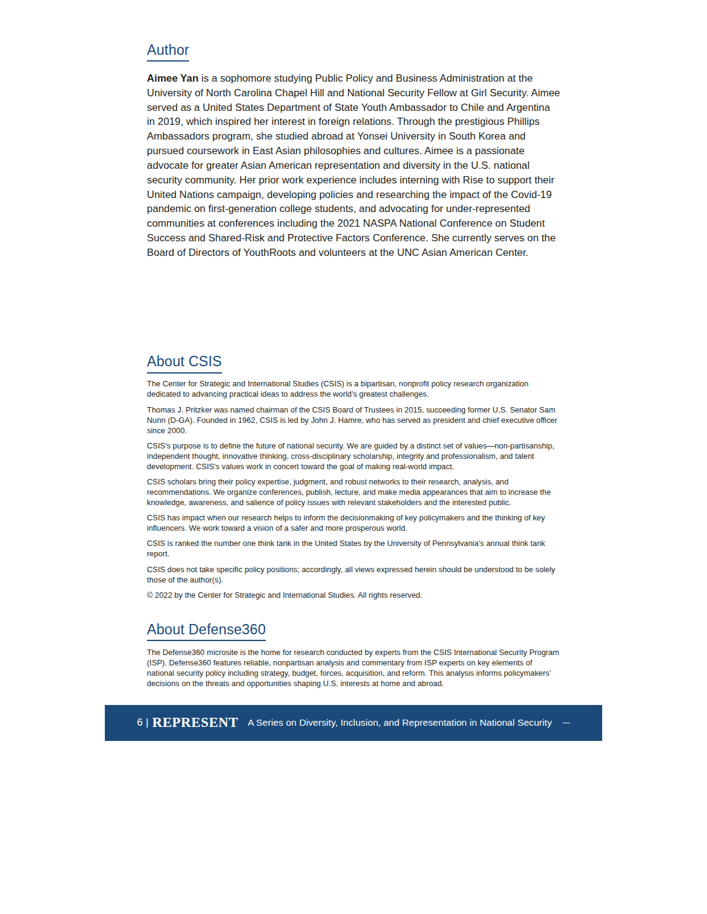Author
Aimee Yan is a sophomore studying Public Policy and Business Administration at the University of North Carolina Chapel Hill and National Security Fellow at Girl Security. Aimee served as a United States Department of State Youth Ambassador to Chile and Argentina in 2019, which inspired her interest in foreign relations. Through the prestigious Phillips Ambassadors program, she studied abroad at Yonsei University in South Korea and pursued coursework in East Asian philosophies and cultures. Aimee is a passionate advocate for greater Asian American representation and diversity in the U.S. national security community. Her prior work experience includes interning with Rise to support their United Nations campaign, developing policies and researching the impact of the Covid-19 pandemic on first-generation college students, and advocating for under-represented communities at conferences including the 2021 NASPA National Conference on Student Success and Shared-Risk and Protective Factors Conference. She currently serves on the Board of Directors of YouthRoots and volunteers at the UNC Asian American Center.
About CSIS
The Center for Strategic and International Studies (CSIS) is a bipartisan, nonprofit policy research organization dedicated to advancing practical ideas to address the world's greatest challenges.
Thomas J. Pritzker was named chairman of the CSIS Board of Trustees in 2015, succeeding former U.S. Senator Sam Nunn (D-GA). Founded in 1962, CSIS is led by John J. Hamre, who has served as president and chief executive officer since 2000.
CSIS's purpose is to define the future of national security. We are guided by a distinct set of values—non-partisanship, independent thought, innovative thinking, cross-disciplinary scholarship, integrity and professionalism, and talent development. CSIS's values work in concert toward the goal of making real-world impact.
CSIS scholars bring their policy expertise, judgment, and robust networks to their research, analysis, and recommendations. We organize conferences, publish, lecture, and make media appearances that aim to increase the knowledge, awareness, and salience of policy issues with relevant stakeholders and the interested public.
CSIS has impact when our research helps to inform the decisionmaking of key policymakers and the thinking of key influencers. We work toward a vision of a safer and more prosperous world.
CSIS is ranked the number one think tank in the United States by the University of Pennsylvania's annual think tank report.
CSIS does not take specific policy positions; accordingly, all views expressed herein should be understood to be solely those of the author(s).
© 2022 by the Center for Strategic and International Studies. All rights reserved.
About Defense360
The Defense360 microsite is the home for research conducted by experts from the CSIS International Security Program (ISP). Defense360 features reliable, nonpartisan analysis and commentary from ISP experts on key elements of national security policy including strategy, budget, forces, acquisition, and reform. This analysis informs policymakers' decisions on the threats and opportunities shaping U.S. interests at home and abroad.
6 | REPRESENT A Series on Diversity, Inclusion, and Representation in National Security